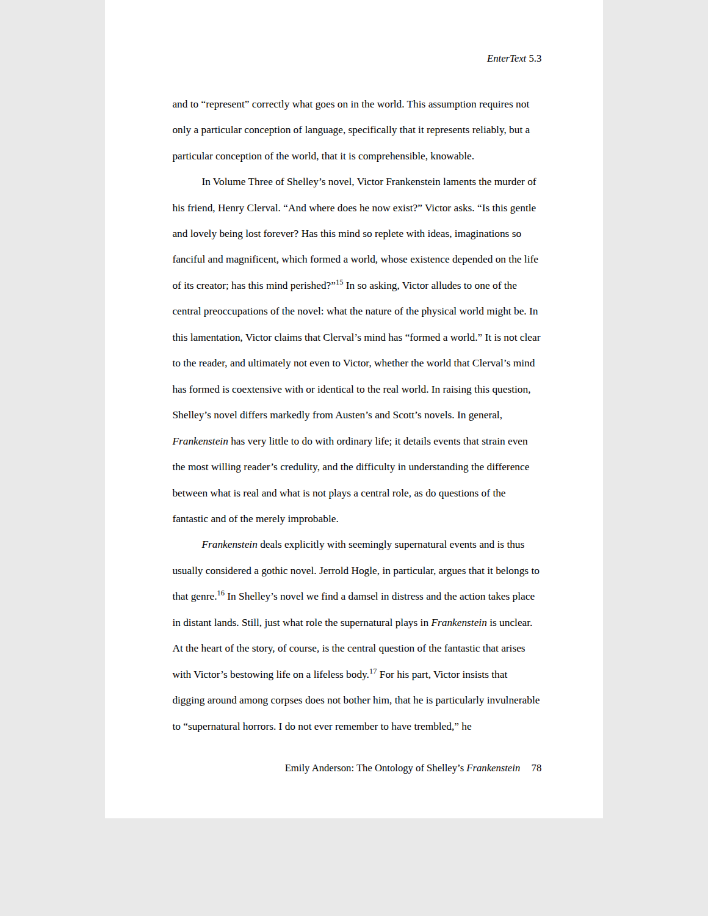EnterText 5.3
and to “represent” correctly what goes on in the world. This assumption requires not only a particular conception of language, specifically that it represents reliably, but a particular conception of the world, that it is comprehensible, knowable.
In Volume Three of Shelley’s novel, Victor Frankenstein laments the murder of his friend, Henry Clerval. “And where does he now exist?” Victor asks. “Is this gentle and lovely being lost forever? Has this mind so replete with ideas, imaginations so fanciful and magnificent, which formed a world, whose existence depended on the life of its creator; has this mind perished?”15 In so asking, Victor alludes to one of the central preoccupations of the novel: what the nature of the physical world might be. In this lamentation, Victor claims that Clerval’s mind has “formed a world.” It is not clear to the reader, and ultimately not even to Victor, whether the world that Clerval’s mind has formed is coextensive with or identical to the real world. In raising this question, Shelley’s novel differs markedly from Austen’s and Scott’s novels. In general, Frankenstein has very little to do with ordinary life; it details events that strain even the most willing reader’s credulity, and the difficulty in understanding the difference between what is real and what is not plays a central role, as do questions of the fantastic and of the merely improbable.
Frankenstein deals explicitly with seemingly supernatural events and is thus usually considered a gothic novel. Jerrold Hogle, in particular, argues that it belongs to that genre.16 In Shelley’s novel we find a damsel in distress and the action takes place in distant lands. Still, just what role the supernatural plays in Frankenstein is unclear. At the heart of the story, of course, is the central question of the fantastic that arises with Victor’s bestowing life on a lifeless body.17 For his part, Victor insists that digging around among corpses does not bother him, that he is particularly invulnerable to “supernatural horrors. I do not ever remember to have trembled,” he
Emily Anderson: The Ontology of Shelley’s Frankenstein 78